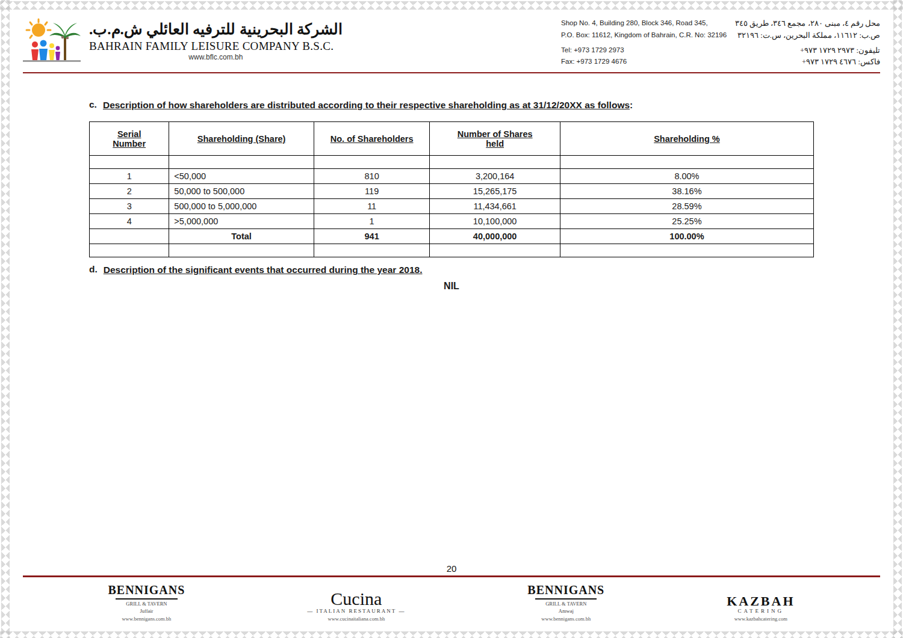الشركة البحرينية للترفيه العائلي ش.م.ب.
BAHRAIN FAMILY LEISURE COMPANY B.S.C.
www.bflc.com.bh
Shop No. 4, Building 280, Block 346, Road 345, محل رقم ٤، مبنى ٢٨٠، مجمع ٣٤٦، طريق ٣٤٥
P.O. Box: 11612, Kingdom of Bahrain, C.R. No: 32196 ص.ب: ١١٦١٢، مملكة البحرين، س.ت: ٣٢١٩٦
Tel: +973 1729 2973 تليفون: ٢٩٧٣ ١٧٢٩ ٩٧٣+
Fax: +973 1729 4676 فاكس: ٤٦٧٦ ١٧٢٩ ٩٧٣+
c.
Description of how shareholders are distributed according to their respective shareholding as at 31/12/20XX as follows:
| Serial Number | Shareholding (Share) | No. of Shareholders | Number of Shares held | Shareholding % |
| --- | --- | --- | --- | --- |
| 1 | <50,000 | 810 | 3,200,164 | 8.00% |
| 2 | 50,000 to 500,000 | 119 | 15,265,175 | 38.16% |
| 3 | 500,000 to 5,000,000 | 11 | 11,434,661 | 28.59% |
| 4 | >5,000,000 | 1 | 10,100,000 | 25.25% |
| | Total | 941 | 40,000,000 | 100.00% |
d.
Description of the significant events that occurred during the year 2018.
NIL
20
BENNIGANS
GRILL & TAVERN
Juffair
www.bennigans.com.bh
Cucina
— ITALIAN RESTAURANT —
www.cucinaitaliana.com.bh
BENNIGANS
GRILL & TAVERN
Amwaj
www.bennigans.com.bh
KAZBAH
CATERING
www.kazbahcatering.com